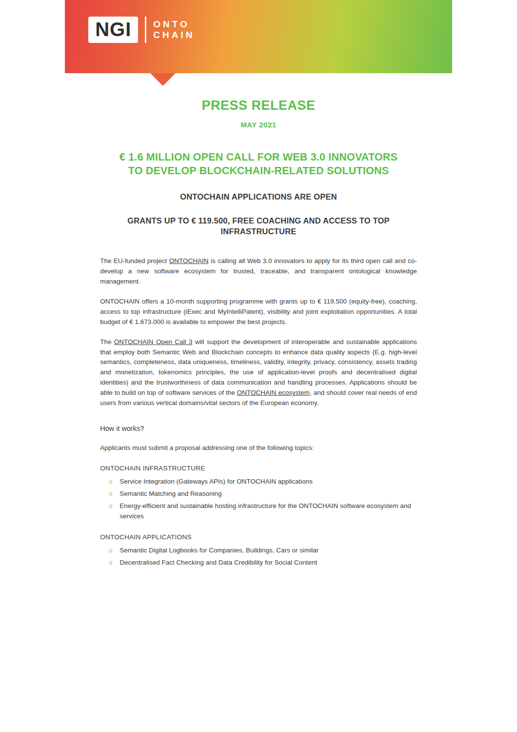NGI Onto
Chain
PRESS RELEASE
MAY 2021
€ 1.6 MILLION OPEN CALL FOR WEB 3.0 INNOVATORS
TO DEVELOP BLOCKCHAIN-RELATED SOLUTIONS
ONTOCHAIN APPLICATIONS ARE OPEN
GRANTS UP TO € 119.500, FREE COACHING AND ACCESS TO TOP
INFRASTRUCTURE
The EU-funded project ONTOCHAIN is calling all Web 3.0 innovators to apply for its third open call and co-develop a new software ecosystem for trusted, traceable, and transparent ontological knowledge management.
ONTOCHAIN offers a 10-month supporting programme with grants up to € 119.500 (equity-free), coaching, access to top infrastructure (iExec and MyIntelliPatent), visibility and joint exploitation opportunities. A total budget of € 1.673.000 is available to empower the best projects.
The ONTOCHAIN Open Call 3 will support the development of interoperable and sustainable applications that employ both Semantic Web and Blockchain concepts to enhance data quality aspects (E.g. high-level semantics, completeness, data uniqueness, timeliness, validity, integrity, privacy, consistency, assets trading and monetization, tokenomics principles, the use of application-level proofs and decentralised digital identities) and the trustworthiness of data communication and handling processes. Applications should be able to build on top of software services of the ONTOCHAIN ecosystem, and should cover real needs of end users from various vertical domains/vital sectors of the European economy.
How it works?
Applicants must submit a proposal addressing one of the following topics:
ONTOCHAIN INFRASTRUCTURE
Service Integration (Gateways APIs) for ONTOCHAIN applications
Semantic Matching and Reasoning
Energy-efficient and sustainable hosting infrastructure for the ONTOCHAIN software ecosystem and services
ONTOCHAIN APPLICATIONS
Semantic Digital Logbooks for Companies, Buildings, Cars or similar
Decentralised Fact Checking and Data Credibility for Social Content